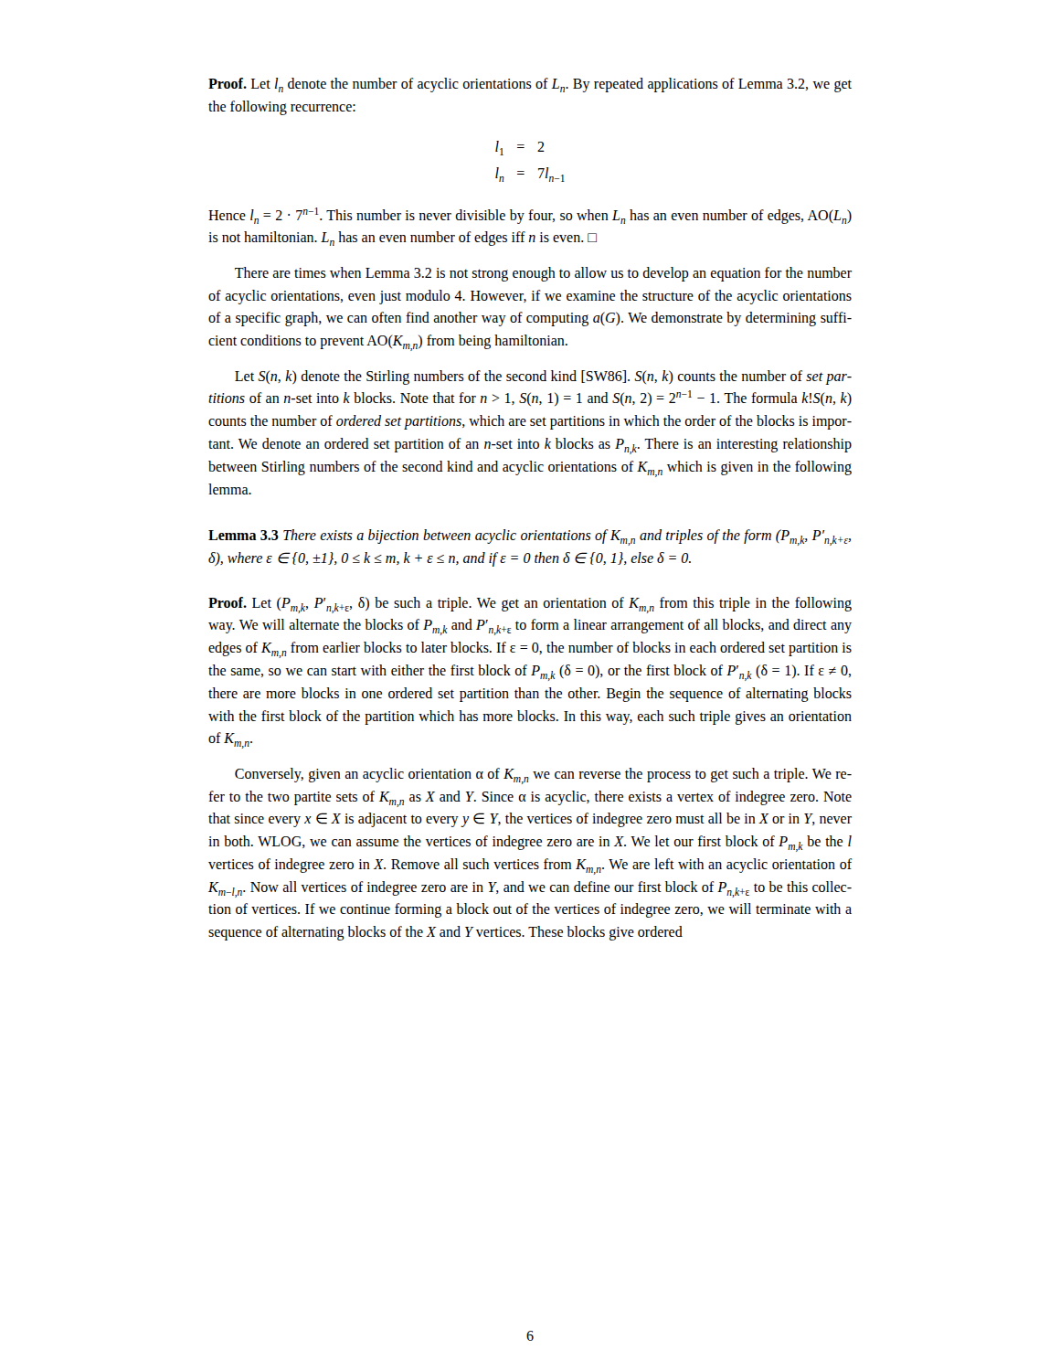Proof. Let ln denote the number of acyclic orientations of Ln. By repeated applications of Lemma 3.2, we get the following recurrence:
| l 1 | = | 2 |
| l n | = | 7 l n −1 |
Hence ln = 2 · 7n−1. This number is never divisible by four, so when Ln has an even number of edges, AO(Ln) is not hamiltonian. Ln has an even number of edges iff n is even. □
There are times when Lemma 3.2 is not strong enough to allow us to develop an equation for the number of acyclic orientations, even just modulo 4. However, if we examine the structure of the acyclic orientations of a specific graph, we can often find another way of computing a(G). We demonstrate by determining sufficient conditions to prevent AO(Km,n) from being hamiltonian.
Let S(n, k) denote the Stirling numbers of the second kind [SW86]. S(n, k) counts the number of set partitions of an n-set into k blocks. Note that for n > 1, S(n, 1) = 1 and S(n, 2) = 2n−1 − 1. The formula k!S(n, k) counts the number of ordered set partitions, which are set partitions in which the order of the blocks is important. We denote an ordered set partition of an n-set into k blocks as Pn,k. There is an interesting relationship between Stirling numbers of the second kind and acyclic orientations of Km,n which is given in the following lemma.
Lemma 3.3 There exists a bijection between acyclic orientations of Km,n and triples of the form (Pm,k, P′n,k+ε, δ), where ε ∈ {0, ±1}, 0 ≤ k ≤ m, k + ε ≤ n, and if ε = 0 then δ ∈ {0, 1}, else δ = 0.
Proof. Let (Pm,k, P′n,k+ε, δ) be such a triple. We get an orientation of Km,n from this triple in the following way. We will alternate the blocks of Pm,k and P′n,k+ε to form a linear arrangement of all blocks, and direct any edges of Km,n from earlier blocks to later blocks. If ε = 0, the number of blocks in each ordered set partition is the same, so we can start with either the first block of Pm,k (δ = 0), or the first block of P′n,k (δ = 1). If ε ≠ 0, there are more blocks in one ordered set partition than the other. Begin the sequence of alternating blocks with the first block of the partition which has more blocks. In this way, each such triple gives an orientation of Km,n.
Conversely, given an acyclic orientation α of Km,n we can reverse the process to get such a triple. We refer to the two partite sets of Km,n as X and Y. Since α is acyclic, there exists a vertex of indegree zero. Note that since every x ∈ X is adjacent to every y ∈ Y, the vertices of indegree zero must all be in X or in Y, never in both. WLOG, we can assume the vertices of indegree zero are in X. We let our first block of Pm,k be the l vertices of indegree zero in X. Remove all such vertices from Km,n. We are left with an acyclic orientation of Km−l,n. Now all vertices of indegree zero are in Y, and we can define our first block of Pn,k+ε to be this collection of vertices. If we continue forming a block out of the vertices of indegree zero, we will terminate with a sequence of alternating blocks of the X and Y vertices. These blocks give ordered
6